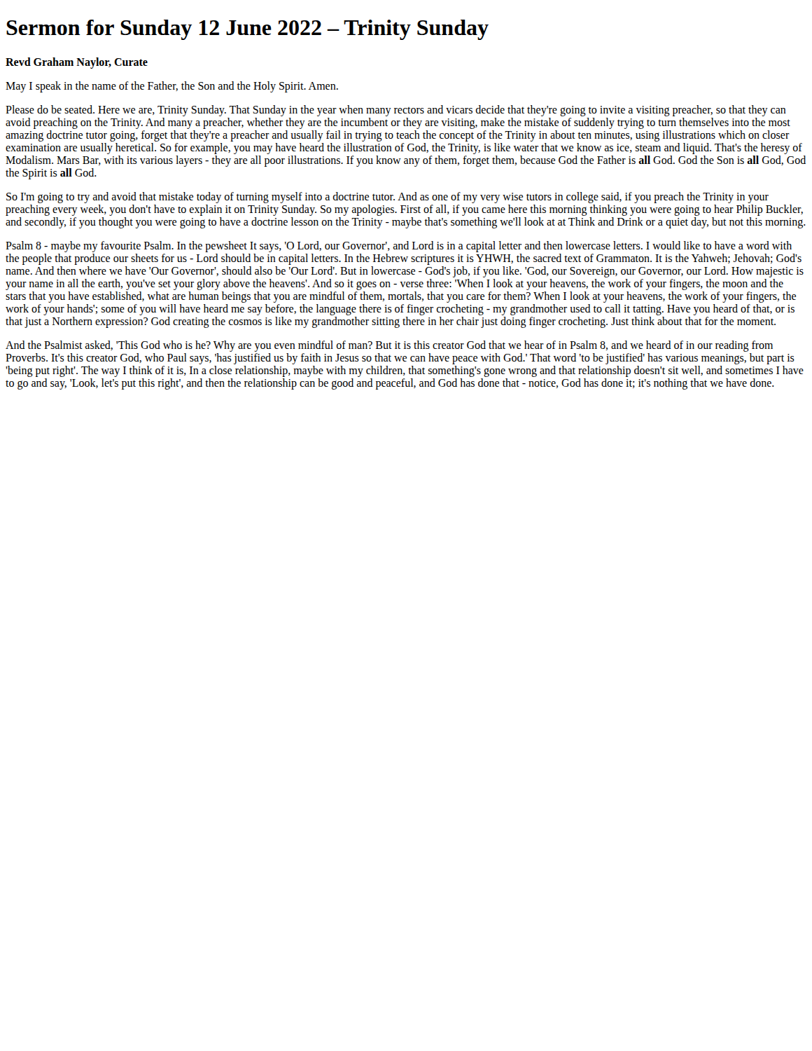Sermon for Sunday 12 June 2022 – Trinity Sunday
Revd Graham Naylor, Curate
May I speak in the name of the Father, the Son and the Holy Spirit. Amen.
Please do be seated. Here we are, Trinity Sunday. That Sunday in the year when many rectors and vicars decide that they're going to invite a visiting preacher, so that they can avoid preaching on the Trinity. And many a preacher, whether they are the incumbent or they are visiting, make the mistake of suddenly trying to turn themselves into the most amazing doctrine tutor going, forget that they're a preacher and usually fail in trying to teach the concept of the Trinity in about ten minutes, using illustrations which on closer examination are usually heretical. So for example, you may have heard the illustration of God, the Trinity, is like water that we know as ice, steam and liquid. That's the heresy of Modalism. Mars Bar, with its various layers - they are all poor illustrations. If you know any of them, forget them, because God the Father is all God. God the Son is all God, God the Spirit is all God.
So I'm going to try and avoid that mistake today of turning myself into a doctrine tutor. And as one of my very wise tutors in college said, if you preach the Trinity in your preaching every week, you don't have to explain it on Trinity Sunday. So my apologies. First of all, if you came here this morning thinking you were going to hear Philip Buckler, and secondly, if you thought you were going to have a doctrine lesson on the Trinity - maybe that's something we'll look at at Think and Drink or a quiet day, but not this morning.
Psalm 8 - maybe my favourite Psalm. In the pewsheet It says, 'O Lord, our Governor', and Lord is in a capital letter and then lowercase letters. I would like to have a word with the people that produce our sheets for us - Lord should be in capital letters. In the Hebrew scriptures it is YHWH, the sacred text of Grammaton. It is the Yahweh; Jehovah; God's name. And then where we have 'Our Governor', should also be 'Our Lord'. But in lowercase - God's job, if you like. 'God, our Sovereign, our Governor, our Lord. How majestic is your name in all the earth, you've set your glory above the heavens'. And so it goes on - verse three: 'When I look at your heavens, the work of your fingers, the moon and the stars that you have established, what are human beings that you are mindful of them, mortals, that you care for them? When I look at your heavens, the work of your fingers, the work of your hands'; some of you will have heard me say before, the language there is of finger crocheting - my grandmother used to call it tatting. Have you heard of that, or is that just a Northern expression? God creating the cosmos is like my grandmother sitting there in her chair just doing finger crocheting. Just think about that for the moment.
And the Psalmist asked, 'This God who is he? Why are you even mindful of man? But it is this creator God that we hear of in Psalm 8, and we heard of in our reading from Proverbs. It's this creator God, who Paul says, 'has justified us by faith in Jesus so that we can have peace with God.' That word 'to be justified' has various meanings, but part is 'being put right'. The way I think of it is, In a close relationship, maybe with my children, that something's gone wrong and that relationship doesn't sit well, and sometimes I have to go and say, 'Look, let's put this right', and then the relationship can be good and peaceful, and God has done that - notice, God has done it; it's nothing that we have done.